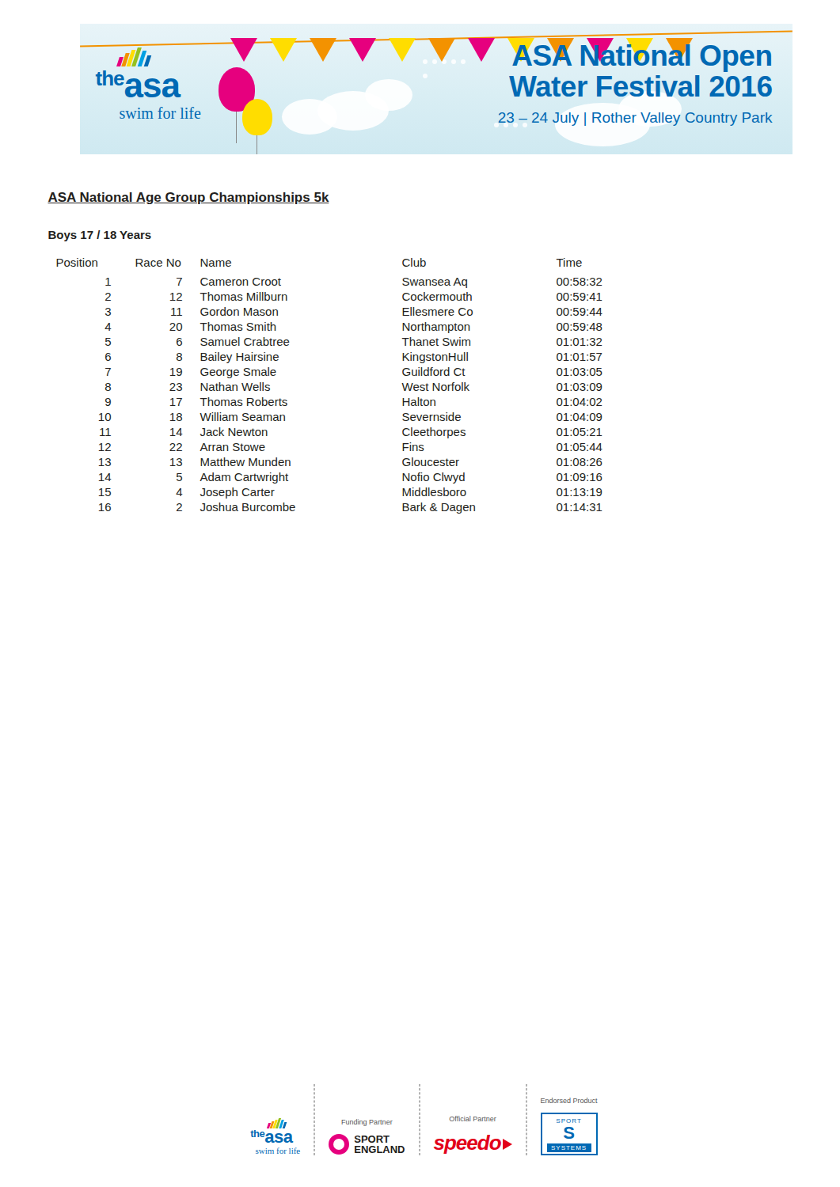theasa
swim for life
ASA National Open
Water Festival 2016
23 – 24 July | Rother Valley Country Park
ASA National Age Group Championships 5k
Boys 17 / 18 Years
| Position | Race No | Name | Club | Time |
| --- | --- | --- | --- | --- |
| 1 | 7 | Cameron Croot | Swansea Aq | 00:58:32 |
| 2 | 12 | Thomas Millburn | Cockermouth | 00:59:41 |
| 3 | 11 | Gordon Mason | Ellesmere Co | 00:59:44 |
| 4 | 20 | Thomas Smith | Northampton | 00:59:48 |
| 5 | 6 | Samuel Crabtree | Thanet Swim | 01:01:32 |
| 6 | 8 | Bailey Hairsine | KingstonHull | 01:01:57 |
| 7 | 19 | George Smale | Guildford Ct | 01:03:05 |
| 8 | 23 | Nathan Wells | West Norfolk | 01:03:09 |
| 9 | 17 | Thomas Roberts | Halton | 01:04:02 |
| 10 | 18 | William Seaman | Severnside | 01:04:09 |
| 11 | 14 | Jack Newton | Cleethorpes | 01:05:21 |
| 12 | 22 | Arran Stowe | Fins | 01:05:44 |
| 13 | 13 | Matthew Munden | Gloucester | 01:08:26 |
| 14 | 5 | Adam Cartwright | Nofio Clwyd | 01:09:16 |
| 15 | 4 | Joseph Carter | Middlesboro | 01:13:19 |
| 16 | 2 | Joshua Burcombe | Bark & Dagen | 01:14:31 |
theasa
swim for life
Funding Partner
SPORT
ENGLAND
Official Partner
speedo
Endorsed Product
SPORT
S
SYSTEMS